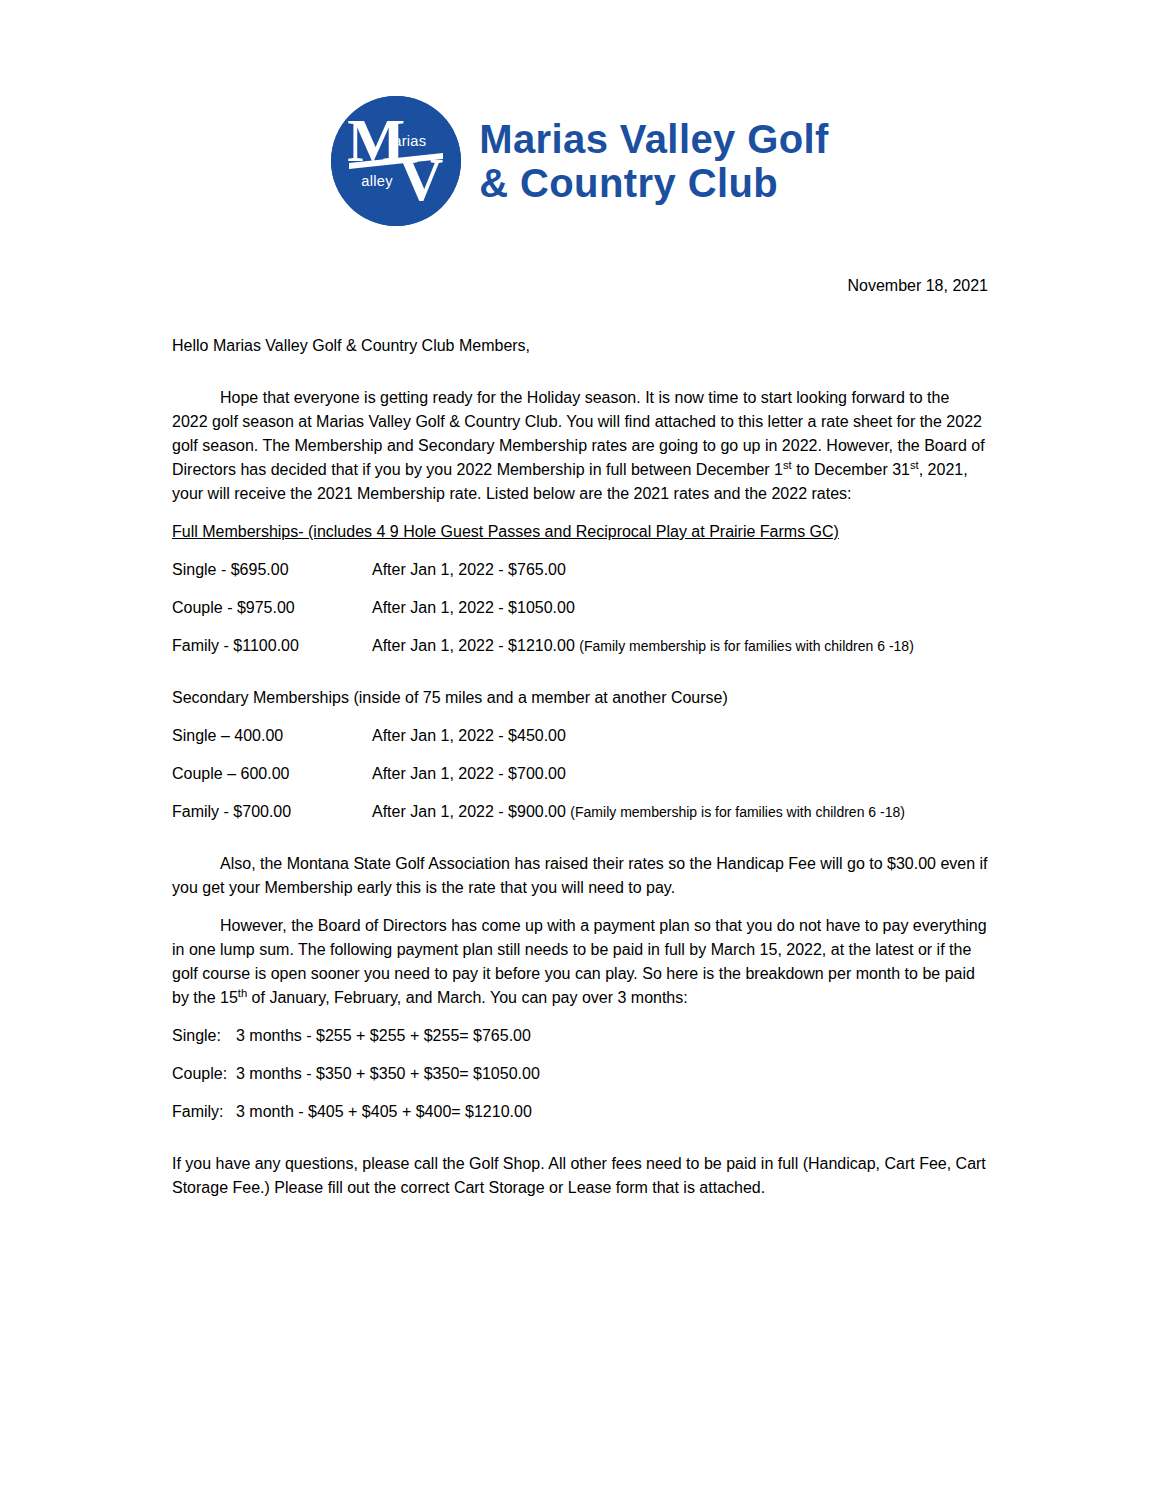M arias V alley
Marias Valley Golf
& Country Club
November 18, 2021
Hello Marias Valley Golf & Country Club Members,
Hope that everyone is getting ready for the Holiday season. It is now time to start looking forward to the 2022 golf season at Marias Valley Golf & Country Club. You will find attached to this letter a rate sheet for the 2022 golf season. The Membership and Secondary Membership rates are going to go up in 2022. However, the Board of Directors has decided that if you by you 2022 Membership in full between December 1st to December 31st, 2021, your will receive the 2021 Membership rate. Listed below are the 2021 rates and the 2022 rates:
Full Memberships- (includes 4 9 Hole Guest Passes and Reciprocal Play at Prairie Farms GC)
Single - $695.00
After Jan 1, 2022 - $765.00
Couple - $975.00
After Jan 1, 2022 - $1050.00
Family - $1100.00
After Jan 1, 2022 - $1210.00 (Family membership is for families with children 6 -18)
Secondary Memberships (inside of 75 miles and a member at another Course)
Single – 400.00
After Jan 1, 2022 - $450.00
Couple – 600.00
After Jan 1, 2022 - $700.00
Family - $700.00
After Jan 1, 2022 - $900.00 (Family membership is for families with children 6 -18)
Also, the Montana State Golf Association has raised their rates so the Handicap Fee will go to $30.00 even if you get your Membership early this is the rate that you will need to pay.
However, the Board of Directors has come up with a payment plan so that you do not have to pay everything in one lump sum. The following payment plan still needs to be paid in full by March 15, 2022, at the latest or if the golf course is open sooner you need to pay it before you can play. So here is the breakdown per month to be paid by the 15th of January, February, and March. You can pay over 3 months:
Single: 3 months - $255 + $255 + $255= $765.00
Couple: 3 months - $350 + $350 + $350= $1050.00
Family: 3 month - $405 + $405 + $400= $1210.00
If you have any questions, please call the Golf Shop. All other fees need to be paid in full (Handicap, Cart Fee, Cart Storage Fee.) Please fill out the correct Cart Storage or Lease form that is attached.